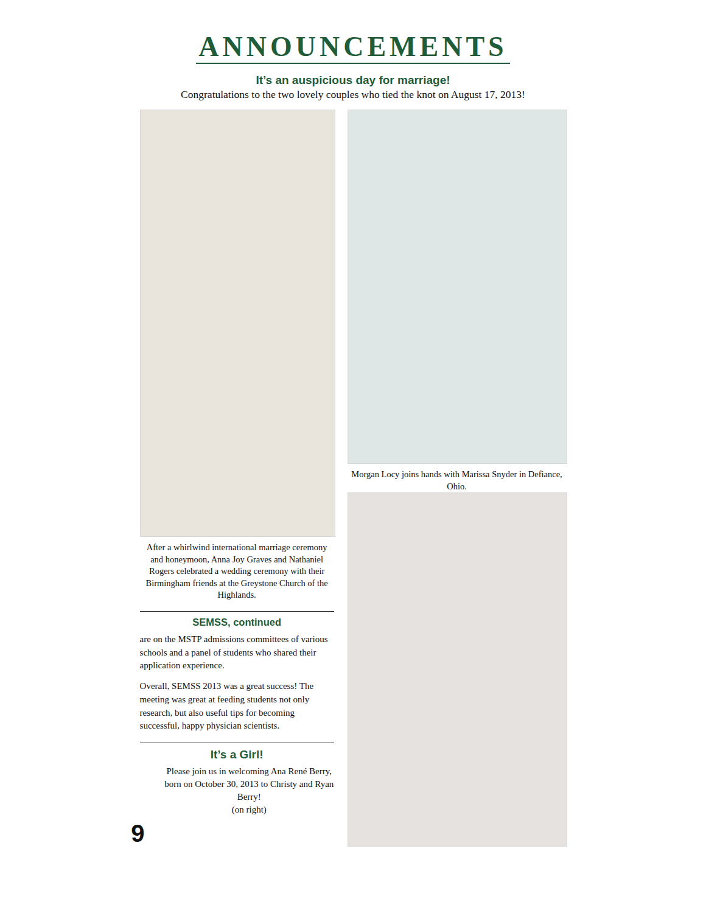ANNOUNCEMENTS
It’s an auspicious day for marriage!
Congratulations to the two lovely couples who tied the knot on August 17, 2013!
After a whirlwind international marriage ceremony and honeymoon, Anna Joy Graves and Nathaniel Rogers celebrated a wedding ceremony with their Birmingham friends at the Greystone Church of the Highlands.
SEMSS, continued
are on the MSTP admissions committees of various schools and a panel of students who shared their application experience.
Overall, SEMSS 2013 was a great success! The meeting was great at feeding students not only research, but also useful tips for becoming successful, happy physician scientists.
It’s a Girl!
Please join us in welcoming Ana René Berry, born on October 30, 2013 to Christy and Ryan Berry!
(on right)
Morgan Locy joins hands with Marissa Snyder in Defiance, Ohio.
9